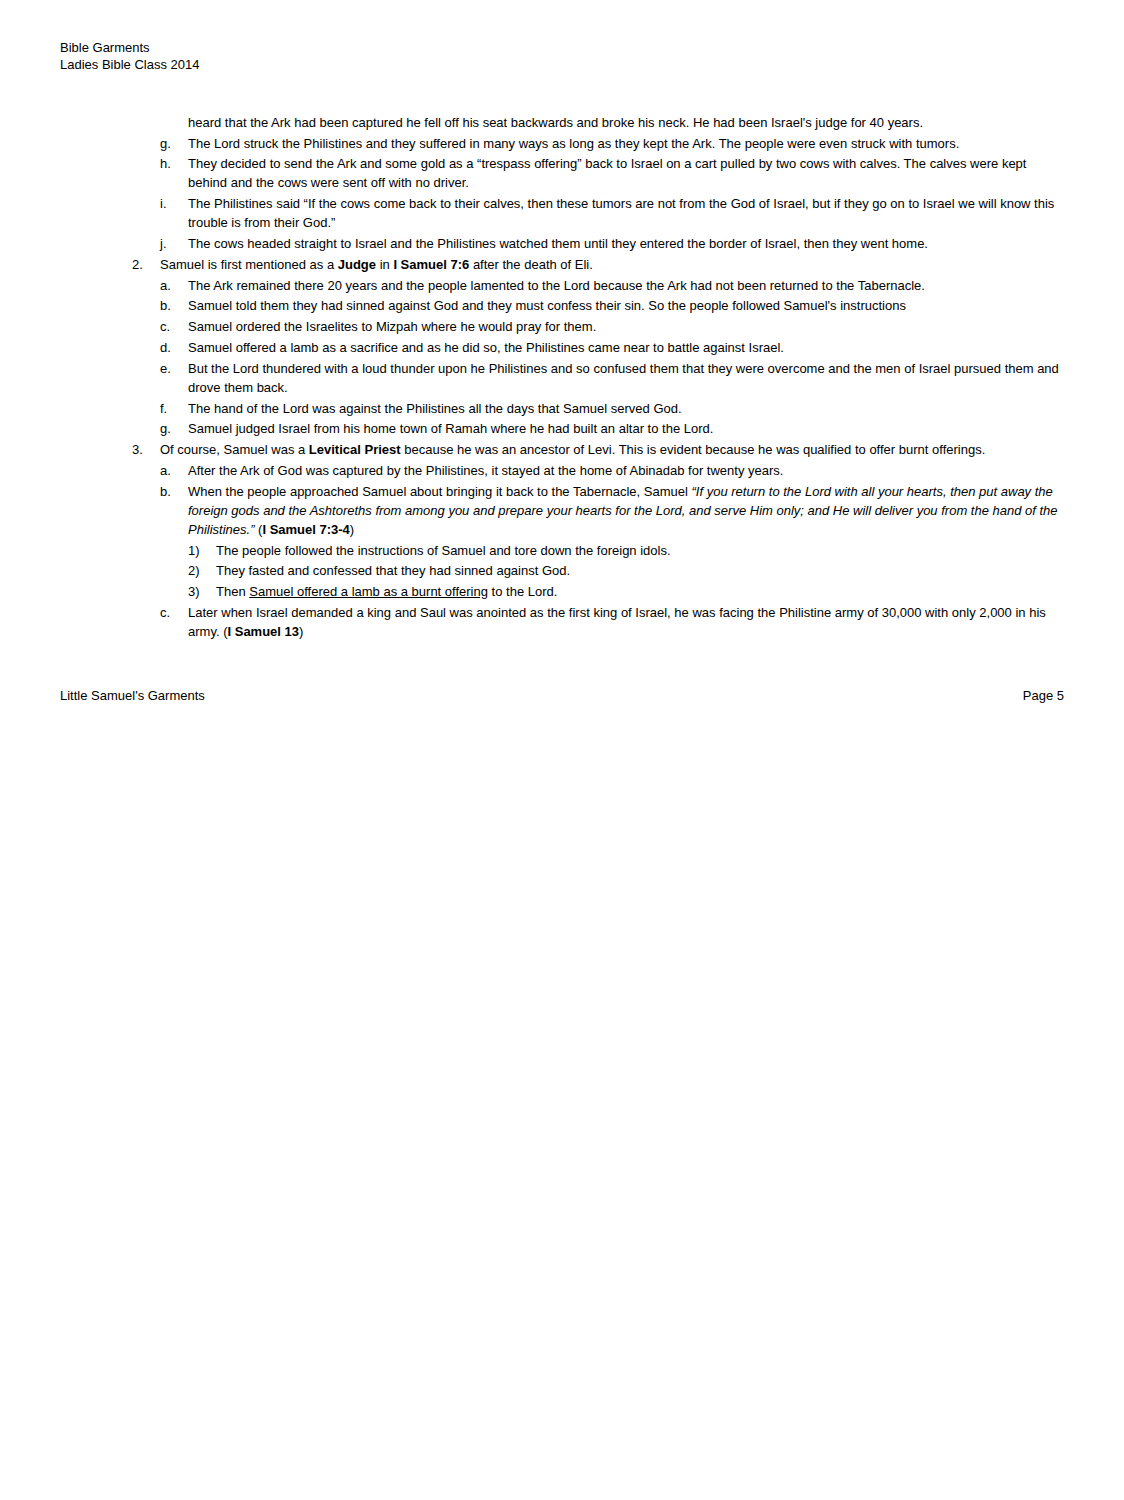Bible Garments
Ladies Bible Class 2014
heard that the Ark had been captured he fell off his seat backwards and broke his neck. He had been Israel's judge for 40 years.
g. The Lord struck the Philistines and they suffered in many ways as long as they kept the Ark. The people were even struck with tumors.
h. They decided to send the Ark and some gold as a “trespass offering” back to Israel on a cart pulled by two cows with calves. The calves were kept behind and the cows were sent off with no driver.
i. The Philistines said “If the cows come back to their calves, then these tumors are not from the God of Israel, but if they go on to Israel we will know this trouble is from their God.”
j. The cows headed straight to Israel and the Philistines watched them until they entered the border of Israel, then they went home.
2. Samuel is first mentioned as a Judge in I Samuel 7:6 after the death of Eli.
a. The Ark remained there 20 years and the people lamented to the Lord because the Ark had not been returned to the Tabernacle.
b. Samuel told them they had sinned against God and they must confess their sin. So the people followed Samuel's instructions
c. Samuel ordered the Israelites to Mizpah where he would pray for them.
d. Samuel offered a lamb as a sacrifice and as he did so, the Philistines came near to battle against Israel.
e. But the Lord thundered with a loud thunder upon he Philistines and so confused them that they were overcome and the men of Israel pursued them and drove them back.
f. The hand of the Lord was against the Philistines all the days that Samuel served God.
g. Samuel judged Israel from his home town of Ramah where he had built an altar to the Lord.
3. Of course, Samuel was a Levitical Priest because he was an ancestor of Levi. This is evident because he was qualified to offer burnt offerings.
a. After the Ark of God was captured by the Philistines, it stayed at the home of Abinadab for twenty years.
b. When the people approached Samuel about bringing it back to the Tabernacle, Samuel “If you return to the Lord with all your hearts, then put away the foreign gods and the Ashtoreths from among you and prepare your hearts for the Lord, and serve Him only; and He will deliver you from the hand of the Philistines.” (I Samuel 7:3-4)
1) The people followed the instructions of Samuel and tore down the foreign idols.
2) They fasted and confessed that they had sinned against God.
3) Then Samuel offered a lamb as a burnt offering to the Lord.
c. Later when Israel demanded a king and Saul was anointed as the first king of Israel, he was facing the Philistine army of 30,000 with only 2,000 in his army. (I Samuel 13)
Little Samuel's Garments Page 5